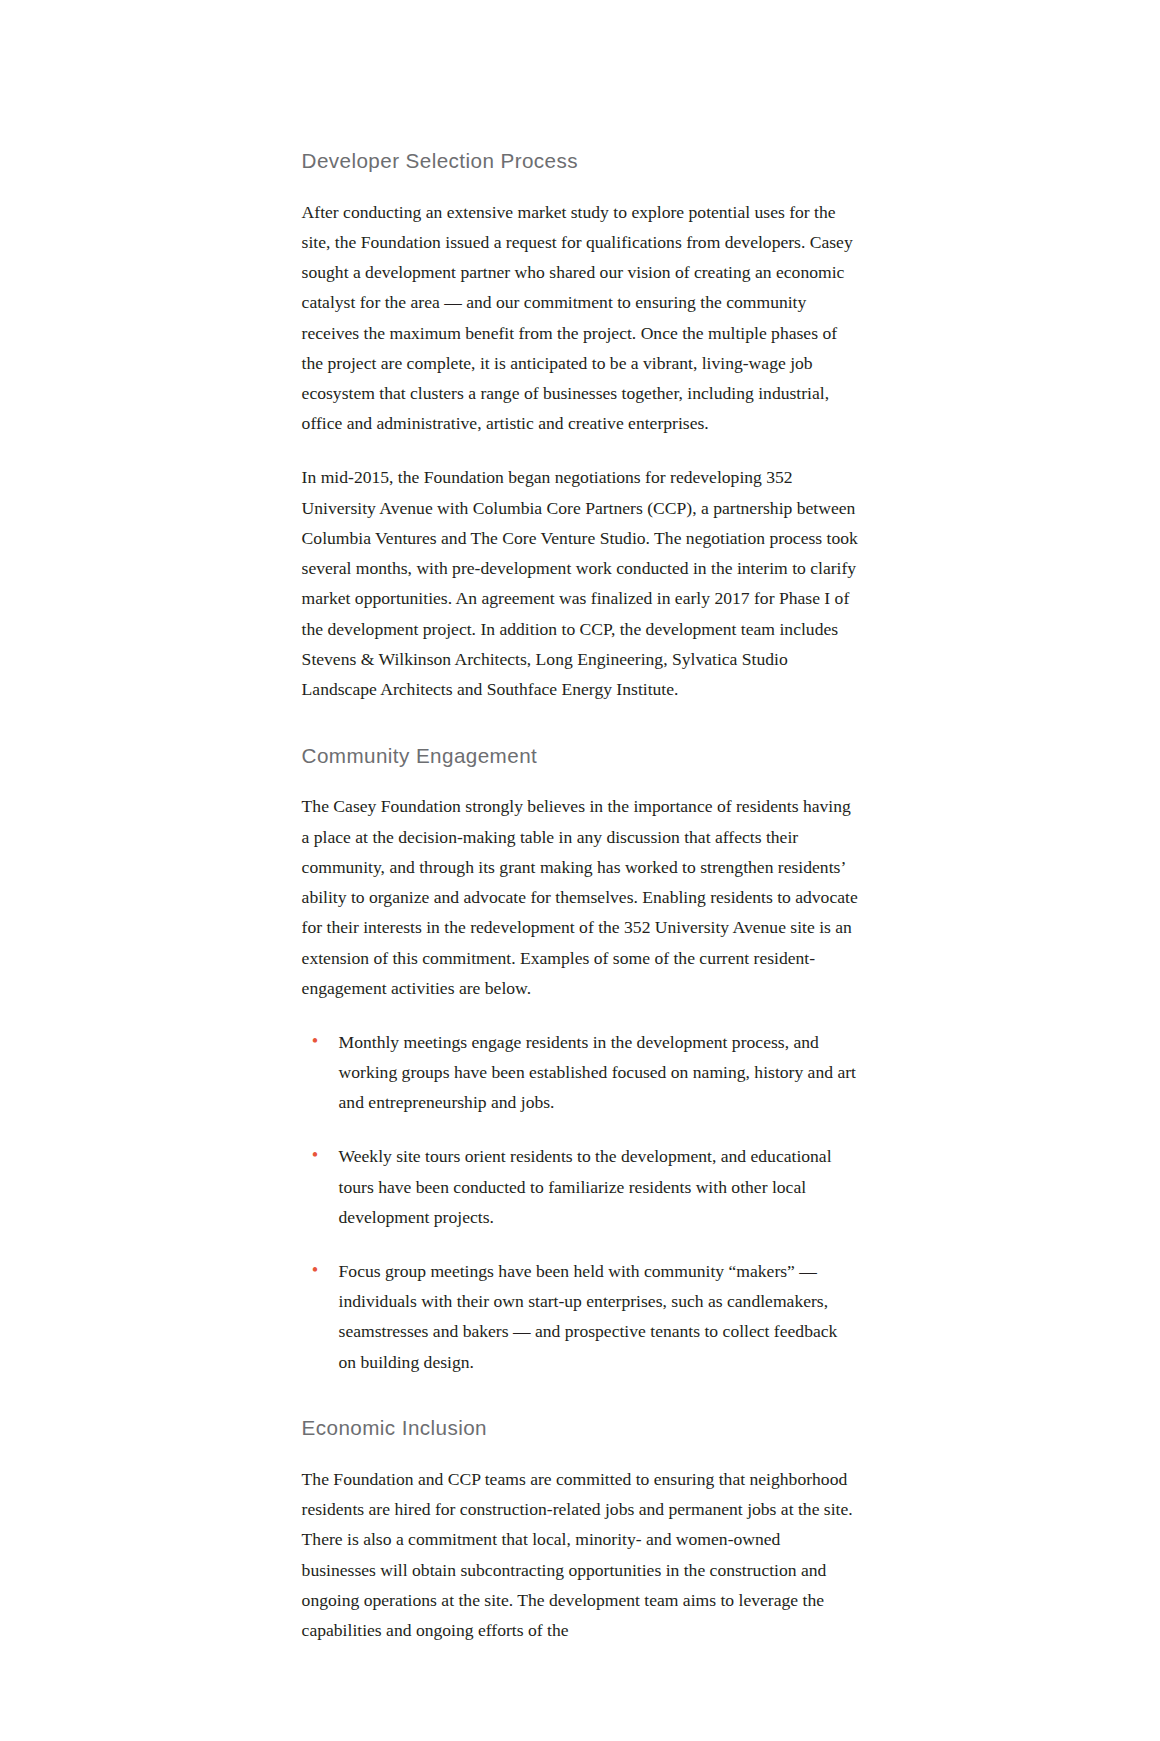Developer Selection Process
After conducting an extensive market study to explore potential uses for the site, the Foundation issued a request for qualifications from developers. Casey sought a development partner who shared our vision of creating an economic catalyst for the area — and our commitment to ensuring the community receives the maximum benefit from the project. Once the multiple phases of the project are complete, it is anticipated to be a vibrant, living-wage job ecosystem that clusters a range of businesses together, including industrial, office and administrative, artistic and creative enterprises.
In mid-2015, the Foundation began negotiations for redeveloping 352 University Avenue with Columbia Core Partners (CCP), a partnership between Columbia Ventures and The Core Venture Studio. The negotiation process took several months, with pre-development work conducted in the interim to clarify market opportunities. An agreement was finalized in early 2017 for Phase I of the development project. In addition to CCP, the development team includes Stevens & Wilkinson Architects, Long Engineering, Sylvatica Studio Landscape Architects and Southface Energy Institute.
Community Engagement
The Casey Foundation strongly believes in the importance of residents having a place at the decision-making table in any discussion that affects their community, and through its grant making has worked to strengthen residents’ ability to organize and advocate for themselves. Enabling residents to advocate for their interests in the redevelopment of the 352 University Avenue site is an extension of this commitment. Examples of some of the current resident-engagement activities are below.
Monthly meetings engage residents in the development process, and working groups have been established focused on naming, history and art and entrepreneurship and jobs.
Weekly site tours orient residents to the development, and educational tours have been conducted to familiarize residents with other local development projects.
Focus group meetings have been held with community “makers” — individuals with their own start-up enterprises, such as candlemakers, seamstresses and bakers — and prospective tenants to collect feedback on building design.
Economic Inclusion
The Foundation and CCP teams are committed to ensuring that neighborhood residents are hired for construction-related jobs and permanent jobs at the site. There is also a commitment that local, minority- and women-owned businesses will obtain subcontracting opportunities in the construction and ongoing operations at the site. The development team aims to leverage the capabilities and ongoing efforts of the